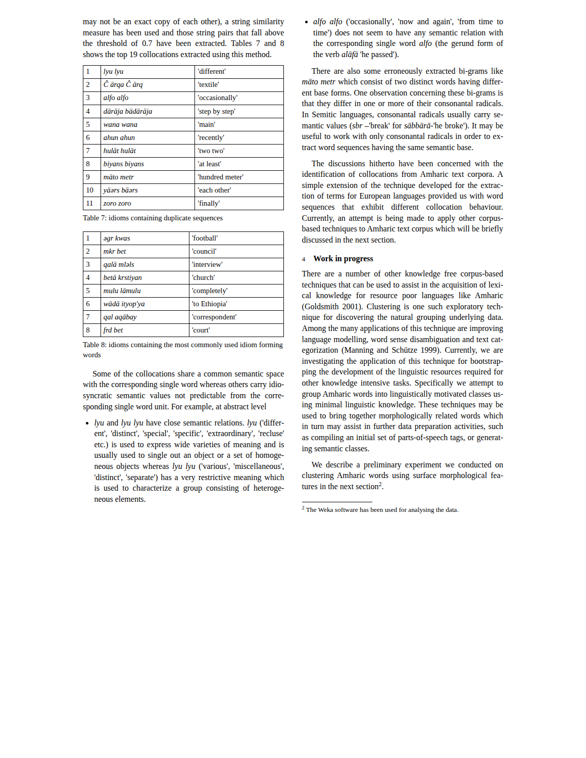may not be an exact copy of each other), a string similarity measure has been used and those string pairs that fall above the threshold of 0.7 have been extracted. Tables 7 and 8 shows the top 19 collocations extracted using this method.
| 1 | lyu lyu | 'different' |
| 2 | Ĉ ärqa Ĉ ärq | 'textile' |
| 3 | alfo alfo | 'occasionally' |
| 4 | däräja bädäräja | 'step by step' |
| 5 | wana wana | 'main' |
| 6 | ahun ahun | 'recently' |
| 7 | hulät hulät | 'two two' |
| 8 | biyans biyans | 'at least' |
| 9 | mäto metr | 'hundred meter' |
| 10 | yäərs bäərs | 'each other' |
| 11 | zoro zoro | 'finally' |
Table 7: idioms containing duplicate sequences
| 1 | əgr kwas | 'football' |
| 2 | mkr bet | 'council' |
| 3 | qalä mləls | 'interview' |
| 4 | betä krstiyan | 'church' |
| 5 | mulu lämulu | 'completely' |
| 6 | wädä ityop'ya | 'to Ethiopia' |
| 7 | qal aqäbay | 'correspondent' |
| 8 | frd bet | 'court' |
Table 8: idioms containing the most commonly used idiom forming words
Some of the collocations share a common semantic space with the corresponding single word whereas others carry idiosyncratic semantic values not predictable from the corresponding single word unit. For example, at abstract level
lyu and lyu lyu have close semantic relations. lyu ('different', 'distinct', 'special', 'specific', 'extraordinary', 'recluse' etc.) is used to express wide varieties of meaning and is usually used to single out an object or a set of homogeneous objects whereas lyu lyu ('various', 'miscellaneous', 'distinct', 'separate') has a very restrictive meaning which is used to characterize a group consisting of heterogeneous elements.
alfo alfo ('occasionally', 'now and again', 'from time to time') does not seem to have any semantic relation with the corresponding single word alfo (the gerund form of the verb aläfä 'he passed').
There are also some erroneously extracted bi-grams like mäto metr which consist of two distinct words having different base forms. One observation concerning these bi-grams is that they differ in one or more of their consonantal radicals. In Semitic languages, consonantal radicals usually carry semantic values (sbr –'break' for säbbärä-'he broke'). It may be useful to work with only consonantal radicals in order to extract word sequences having the same semantic base.
The discussions hitherto have been concerned with the identification of collocations from Amharic text corpora. A simple extension of the technique developed for the extraction of terms for European languages provided us with word sequences that exhibit different collocation behaviour. Currently, an attempt is being made to apply other corpus-based techniques to Amharic text corpus which will be briefly discussed in the next section.
4 Work in progress
There are a number of other knowledge free corpus-based techniques that can be used to assist in the acquisition of lexical knowledge for resource poor languages like Amharic (Goldsmith 2001). Clustering is one such exploratory technique for discovering the natural grouping underlying data. Among the many applications of this technique are improving language modelling, word sense disambiguation and text categorization (Manning and Schütze 1999). Currently, we are investigating the application of this technique for bootstrapping the development of the linguistic resources required for other knowledge intensive tasks. Specifically we attempt to group Amharic words into linguistically motivated classes using minimal linguistic knowledge. These techniques may be used to bring together morphologically related words which in turn may assist in further data preparation activities, such as compiling an initial set of parts-of-speech tags, or generating semantic classes.
We describe a preliminary experiment we conducted on clustering Amharic words using surface morphological features in the next section2.
2 The Weka software has been used for analysing the data.